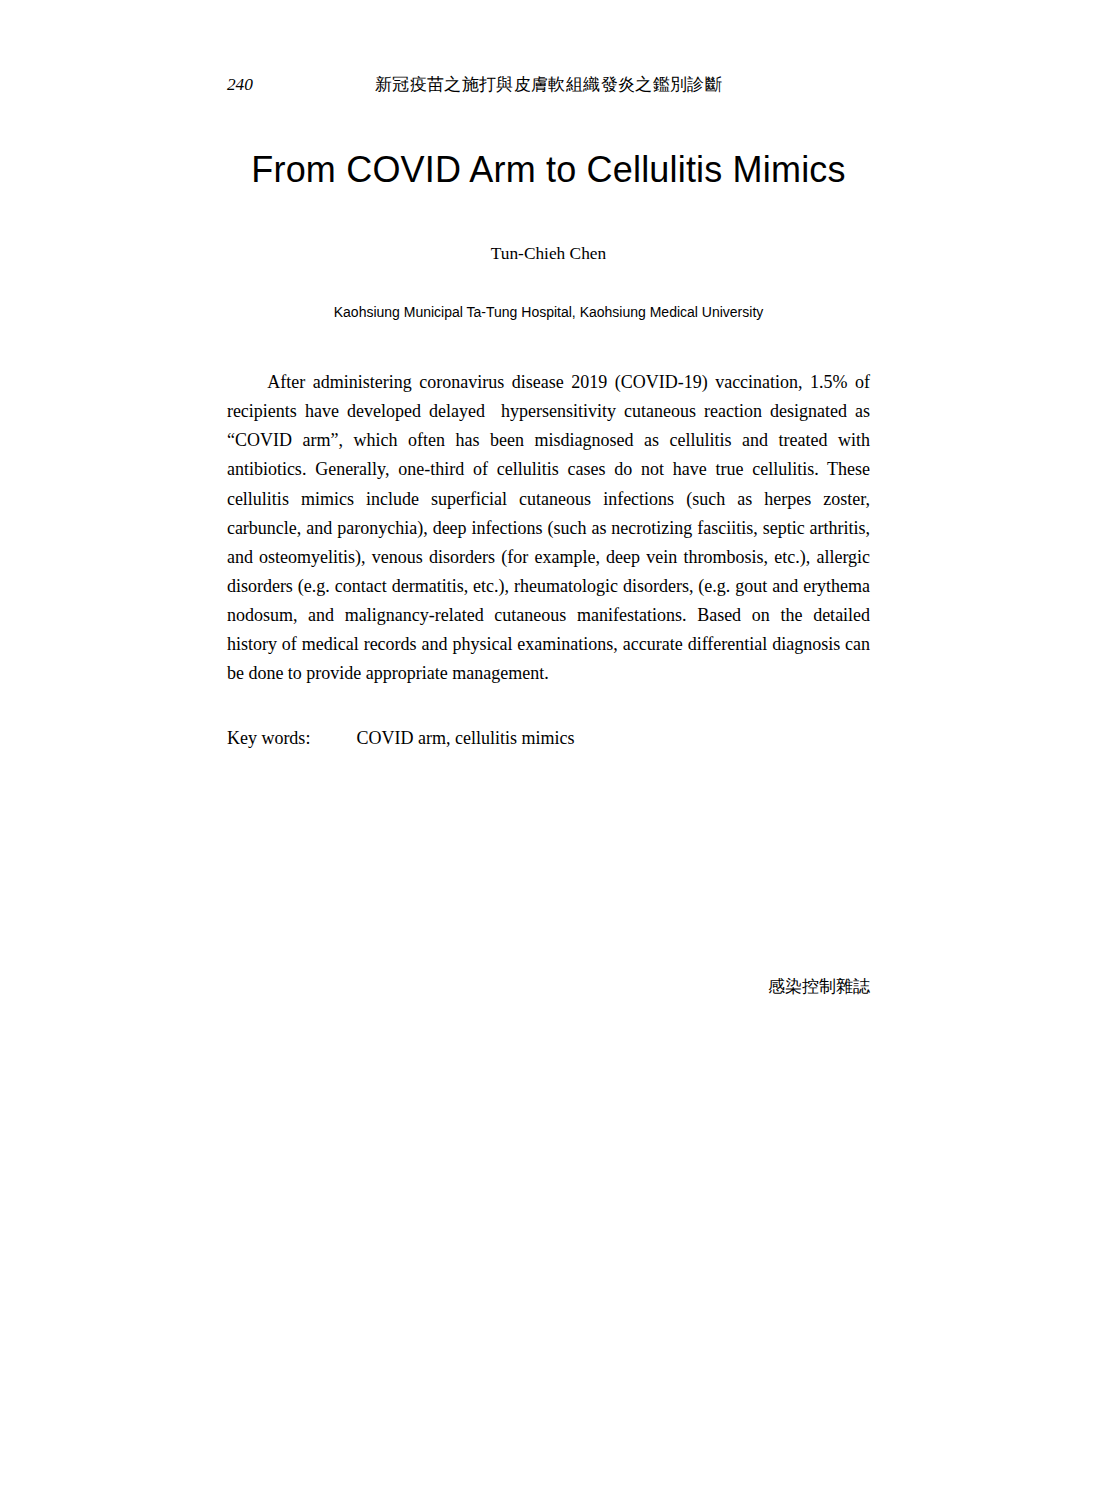240
新冠疫苗之施打與皮膚軟組織發炎之鑑別診斷
From COVID Arm to Cellulitis Mimics
Tun-Chieh Chen
Kaohsiung Municipal Ta-Tung Hospital, Kaohsiung Medical University
After administering coronavirus disease 2019 (COVID-19) vaccination, 1.5% of recipients have developed delayed hypersensitivity cutaneous reaction designated as “COVID arm”, which often has been misdiagnosed as cellulitis and treated with antibiotics. Generally, one-third of cellulitis cases do not have true cellulitis. These cellulitis mimics include superficial cutaneous infections (such as herpes zoster, carbuncle, and paronychia), deep infections (such as necrotizing fasciitis, septic arthritis, and osteomyelitis), venous disorders (for example, deep vein thrombosis, etc.), allergic disorders (e.g. contact dermatitis, etc.), rheumatologic disorders, (e.g. gout and erythema nodosum, and malignancy-related cutaneous manifestations. Based on the detailed history of medical records and physical examinations, accurate differential diagnosis can be done to provide appropriate management.
Key words: COVID arm, cellulitis mimics
感染控制雜誌